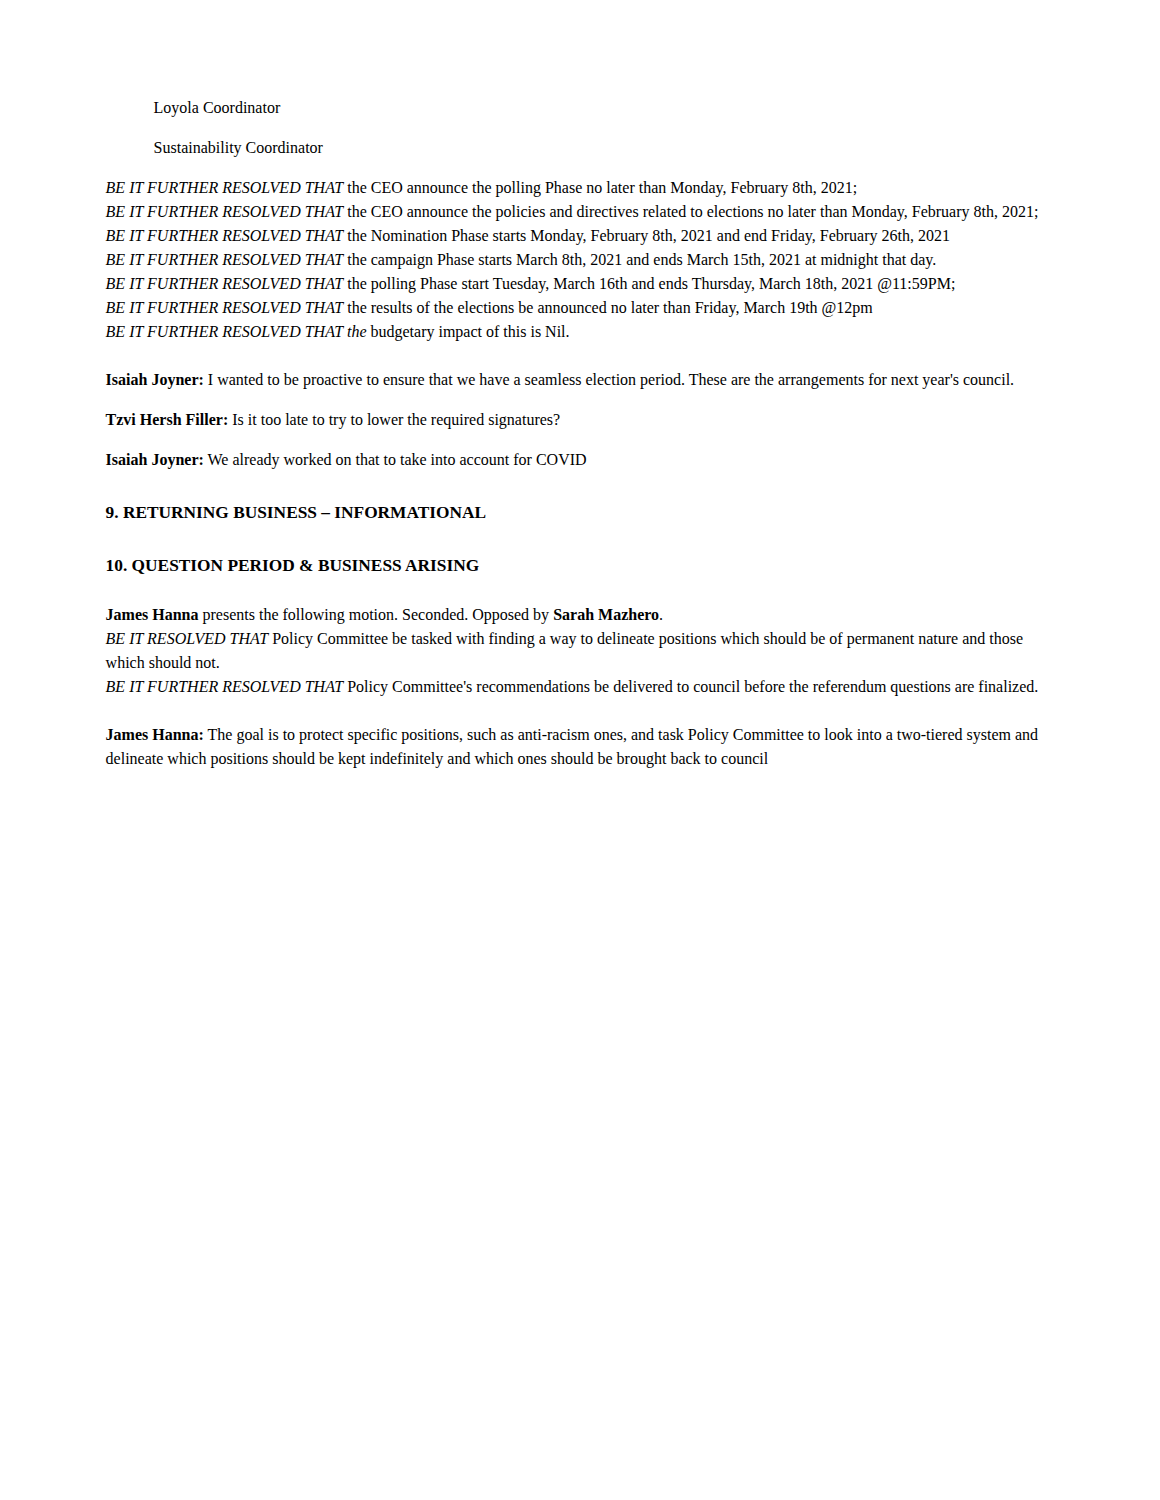Loyola Coordinator
Sustainability Coordinator
BE IT FURTHER RESOLVED THAT the CEO announce the polling Phase no later than Monday, February 8th, 2021;
BE IT FURTHER RESOLVED THAT the CEO announce the policies and directives related to elections no later than Monday, February 8th, 2021;
BE IT FURTHER RESOLVED THAT the Nomination Phase starts Monday, February 8th, 2021 and end Friday, February 26th, 2021
BE IT FURTHER RESOLVED THAT the campaign Phase starts March 8th, 2021 and ends March 15th, 2021 at midnight that day.
BE IT FURTHER RESOLVED THAT the polling Phase start Tuesday, March 16th and ends Thursday, March 18th, 2021 @11:59PM;
BE IT FURTHER RESOLVED THAT the results of the elections be announced no later than Friday, March 19th @12pm
BE IT FURTHER RESOLVED THAT the budgetary impact of this is Nil.
Isaiah Joyner: I wanted to be proactive to ensure that we have a seamless election period. These are the arrangements for next year's council.
Tzvi Hersh Filler: Is it too late to try to lower the required signatures?
Isaiah Joyner: We already worked on that to take into account for COVID
9. RETURNING BUSINESS – INFORMATIONAL
10. QUESTION PERIOD & BUSINESS ARISING
James Hanna presents the following motion. Seconded. Opposed by Sarah Mazhero.
BE IT RESOLVED THAT Policy Committee be tasked with finding a way to delineate positions which should be of permanent nature and those which should not.
BE IT FURTHER RESOLVED THAT Policy Committee's recommendations be delivered to council before the referendum questions are finalized.
James Hanna: The goal is to protect specific positions, such as anti-racism ones, and task Policy Committee to look into a two-tiered system and delineate which positions should be kept indefinitely and which ones should be brought back to council